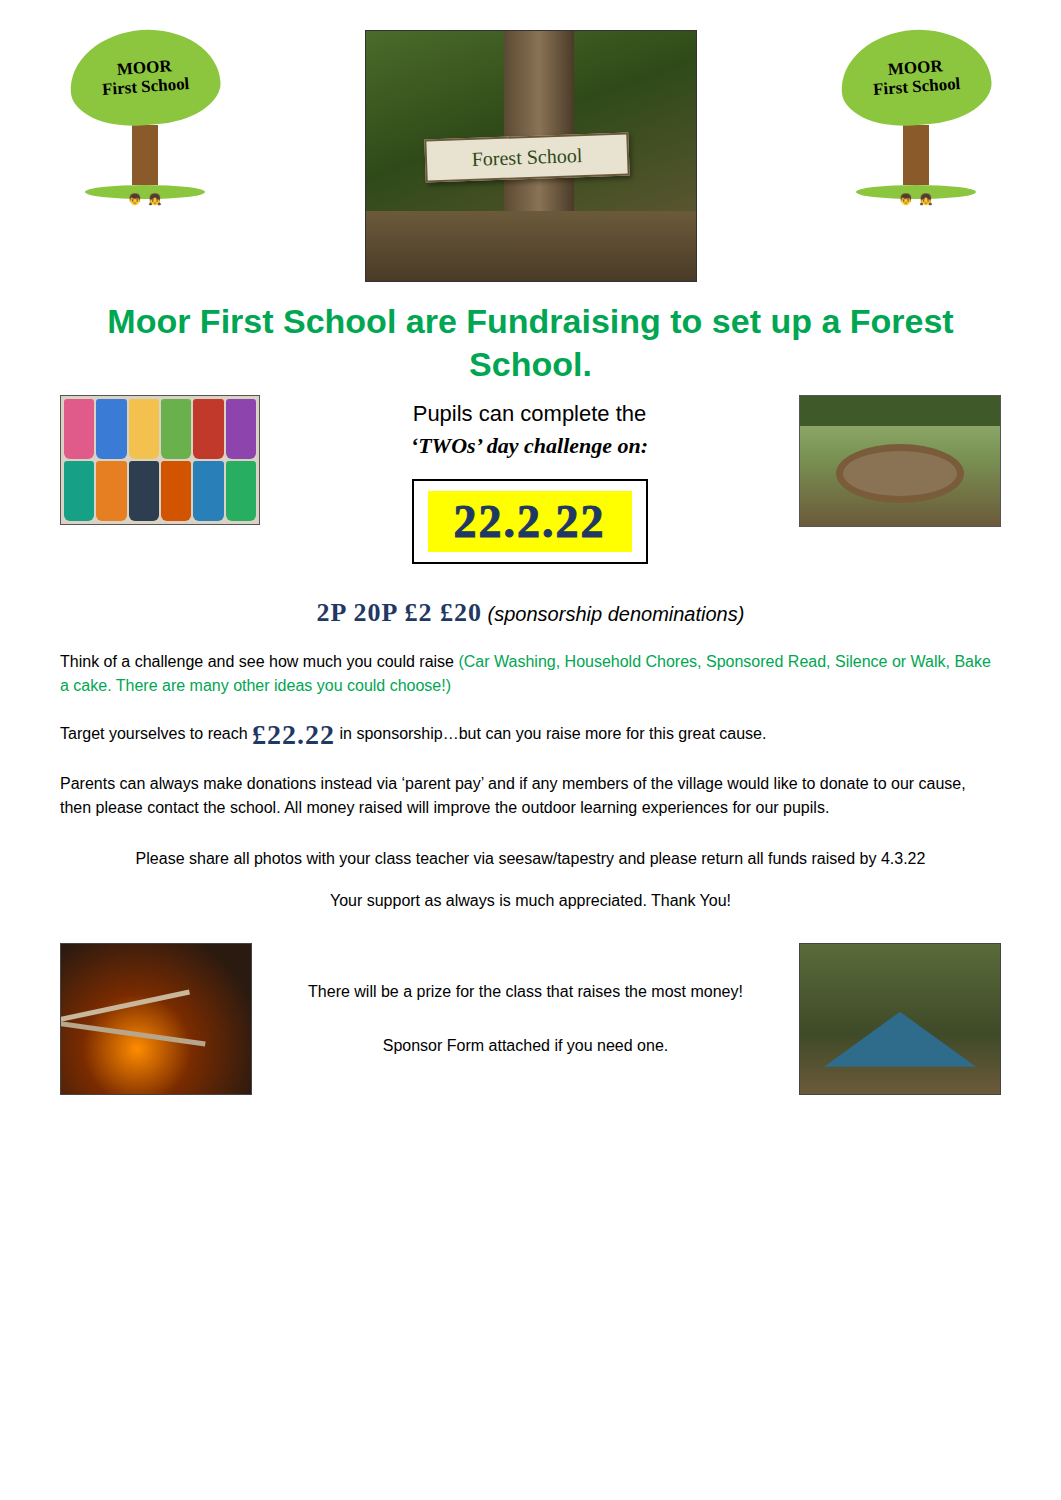MOOR
First School
👦 👧
Forest School
MOOR
First School
👦 👧
Moor First School are Fundraising to set up a Forest School.
Pupils can complete the
‘TWOs’ day challenge on:
22.2.22
2P 20P £2 £20 (sponsorship denominations)
Think of a challenge and see how much you could raise (Car Washing, Household Chores, Sponsored Read, Silence or Walk, Bake a cake. There are many other ideas you could choose!)
Target yourselves to reach £22.22 in sponsorship…but can you raise more for this great cause.
Parents can always make donations instead via ‘parent pay’ and if any members of the village would like to donate to our cause, then please contact the school. All money raised will improve the outdoor learning experiences for our pupils.
Please share all photos with your class teacher via seesaw/tapestry and please return all funds raised by 4.3.22
Your support as always is much appreciated. Thank You!
There will be a prize for the class that raises the most money!
Sponsor Form attached if you need one.